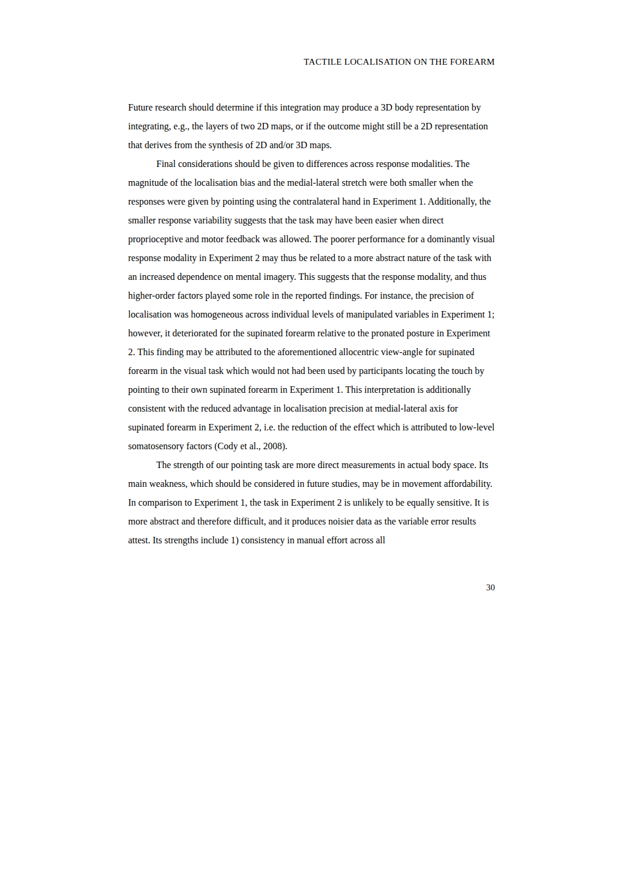Tactile Localisation on the Forearm
Future research should determine if this integration may produce a 3D body representation by integrating, e.g., the layers of two 2D maps, or if the outcome might still be a 2D representation that derives from the synthesis of 2D and/or 3D maps.
Final considerations should be given to differences across response modalities. The magnitude of the localisation bias and the medial-lateral stretch were both smaller when the responses were given by pointing using the contralateral hand in Experiment 1. Additionally, the smaller response variability suggests that the task may have been easier when direct proprioceptive and motor feedback was allowed. The poorer performance for a dominantly visual response modality in Experiment 2 may thus be related to a more abstract nature of the task with an increased dependence on mental imagery. This suggests that the response modality, and thus higher-order factors played some role in the reported findings. For instance, the precision of localisation was homogeneous across individual levels of manipulated variables in Experiment 1; however, it deteriorated for the supinated forearm relative to the pronated posture in Experiment 2. This finding may be attributed to the aforementioned allocentric view-angle for supinated forearm in the visual task which would not had been used by participants locating the touch by pointing to their own supinated forearm in Experiment 1. This interpretation is additionally consistent with the reduced advantage in localisation precision at medial-lateral axis for supinated forearm in Experiment 2, i.e. the reduction of the effect which is attributed to low-level somatosensory factors (Cody et al., 2008).
The strength of our pointing task are more direct measurements in actual body space. Its main weakness, which should be considered in future studies, may be in movement affordability. In comparison to Experiment 1, the task in Experiment 2 is unlikely to be equally sensitive. It is more abstract and therefore difficult, and it produces noisier data as the variable error results attest. Its strengths include 1) consistency in manual effort across all
30